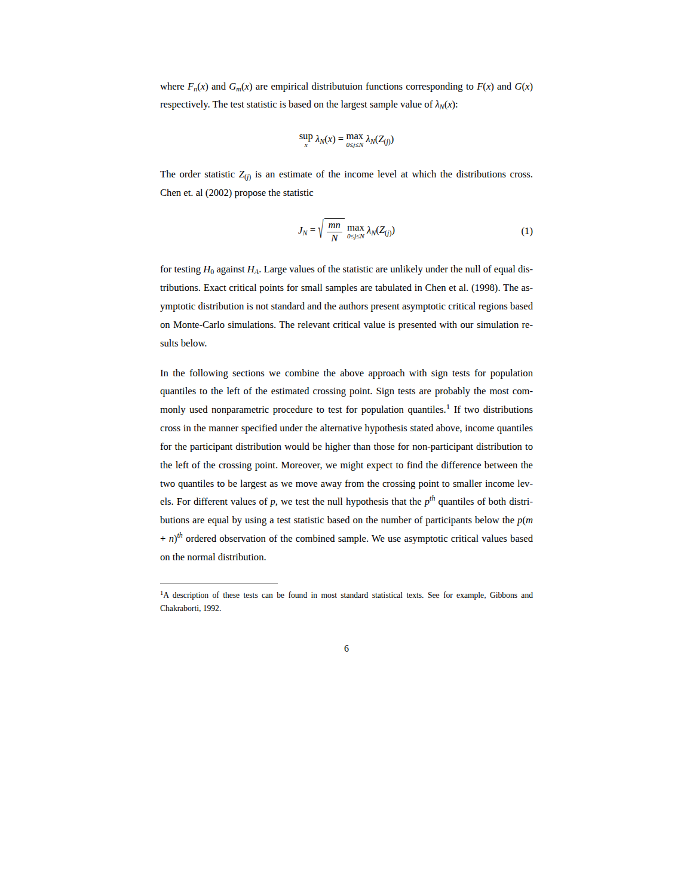where Fn(x) and Gm(x) are empirical distributuion functions corresponding to F(x) and G(x) respectively. The test statistic is based on the largest sample value of λN(x):
sup x λN(x) = max 0≤j≤N λN(Z(j))
The order statistic Z(j) is an estimate of the income level at which the distributions cross. Chen et. al (2002) propose the statistic
JN = mn N max 0≤j≤N λN(Z(j)) (1)
for testing H0 against HA. Large values of the statistic are unlikely under the null of equal distributions. Exact critical points for small samples are tabulated in Chen et al. (1998). The asymptotic distribution is not standard and the authors present asymptotic critical regions based on Monte-Carlo simulations. The relevant critical value is presented with our simulation results below.
In the following sections we combine the above approach with sign tests for population quantiles to the left of the estimated crossing point. Sign tests are probably the most commonly used nonparametric procedure to test for population quantiles.1 If two distributions cross in the manner specified under the alternative hypothesis stated above, income quantiles for the participant distribution would be higher than those for non-participant distribution to the left of the crossing point. Moreover, we might expect to find the difference between the two quantiles to be largest as we move away from the crossing point to smaller income levels. For different values of p, we test the null hypothesis that the pth quantiles of both distributions are equal by using a test statistic based on the number of participants below the p(m + n)th ordered observation of the combined sample. We use asymptotic critical values based on the normal distribution.
1 A description of these tests can be found in most standard statistical texts. See for example, Gibbons and Chakraborti, 1992.
6